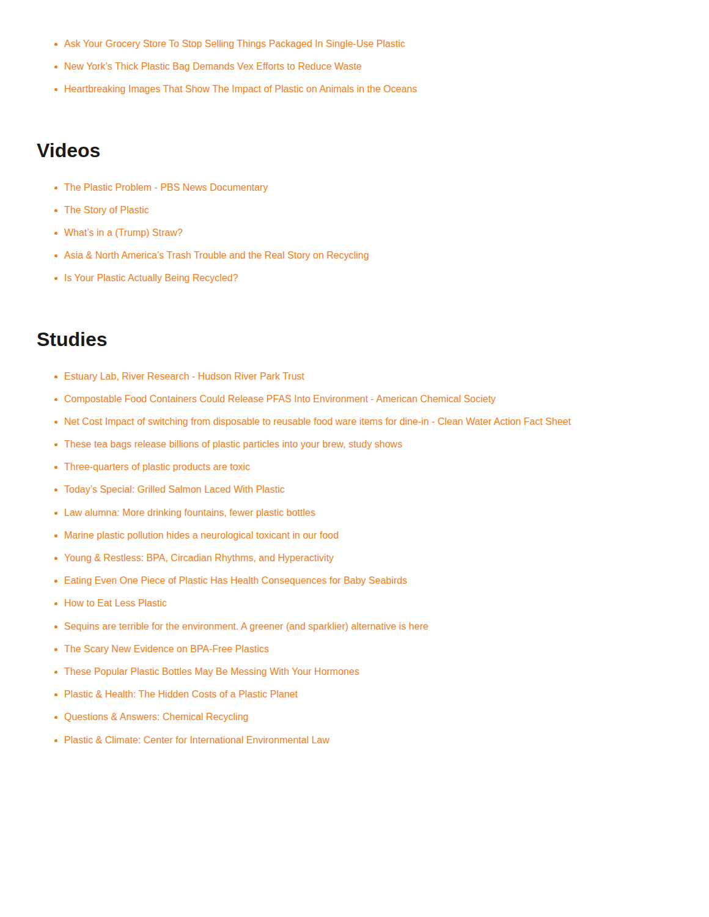Ask Your Grocery Store To Stop Selling Things Packaged In Single-Use Plastic
New York’s Thick Plastic Bag Demands Vex Efforts to Reduce Waste
Heartbreaking Images That Show The Impact of Plastic on Animals in the Oceans
Videos
The Plastic Problem - PBS News Documentary
The Story of Plastic
What’s in a (Trump) Straw?
Asia & North America’s Trash Trouble and the Real Story on Recycling
Is Your Plastic Actually Being Recycled?
Studies
Estuary Lab, River Research - Hudson River Park Trust
Compostable Food Containers Could Release PFAS Into Environment - American Chemical Society
Net Cost Impact of switching from disposable to reusable food ware items for dine-in - Clean Water Action Fact Sheet
These tea bags release billions of plastic particles into your brew, study shows
Three-quarters of plastic products are toxic
Today’s Special: Grilled Salmon Laced With Plastic
Law alumna: More drinking fountains, fewer plastic bottles
Marine plastic pollution hides a neurological toxicant in our food
Young & Restless: BPA, Circadian Rhythms, and Hyperactivity
Eating Even One Piece of Plastic Has Health Consequences for Baby Seabirds
How to Eat Less Plastic
Sequins are terrible for the environment. A greener (and sparklier) alternative is here
The Scary New Evidence on BPA-Free Plastics
These Popular Plastic Bottles May Be Messing With Your Hormones
Plastic & Health: The Hidden Costs of a Plastic Planet
Questions & Answers: Chemical Recycling
Plastic & Climate: Center for International Environmental Law